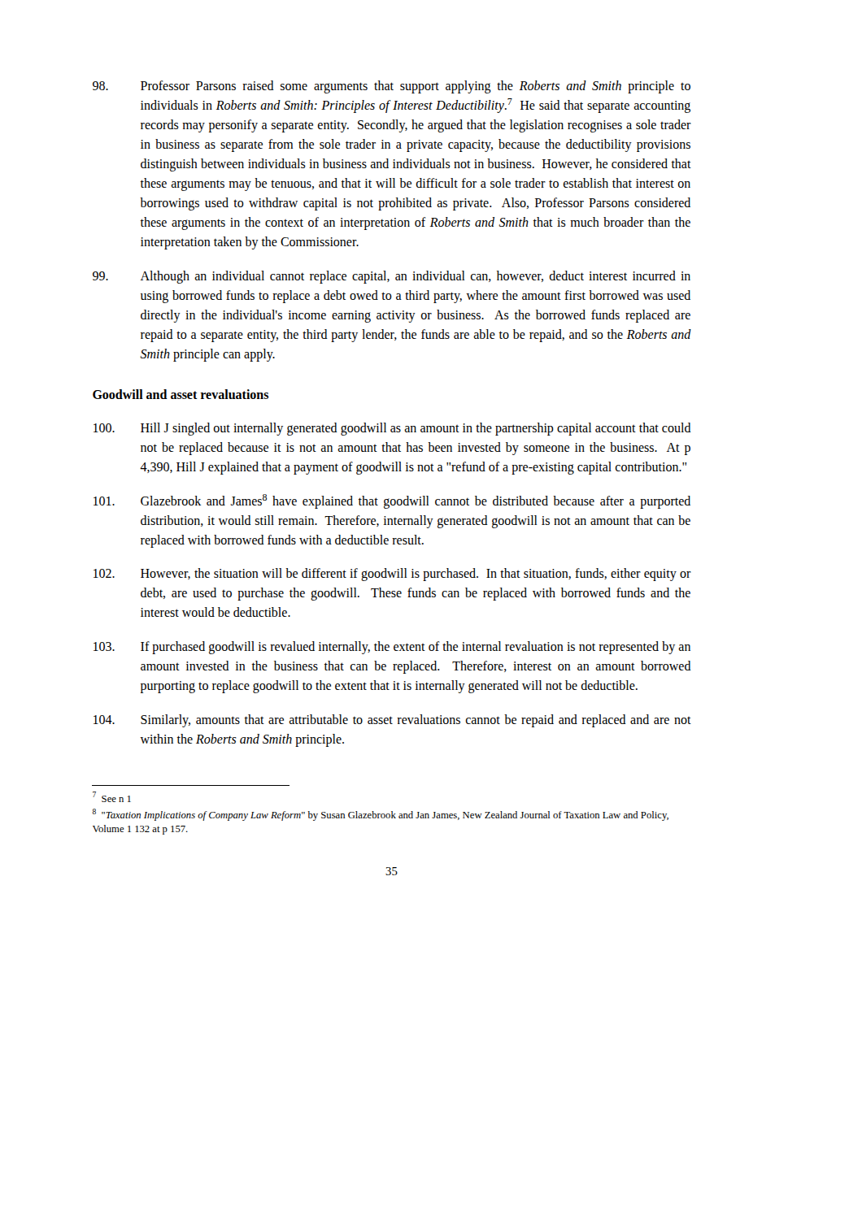98.
Professor Parsons raised some arguments that support applying the Roberts and Smith principle to individuals in Roberts and Smith: Principles of Interest Deductibility.7 He said that separate accounting records may personify a separate entity. Secondly, he argued that the legislation recognises a sole trader in business as separate from the sole trader in a private capacity, because the deductibility provisions distinguish between individuals in business and individuals not in business. However, he considered that these arguments may be tenuous, and that it will be difficult for a sole trader to establish that interest on borrowings used to withdraw capital is not prohibited as private. Also, Professor Parsons considered these arguments in the context of an interpretation of Roberts and Smith that is much broader than the interpretation taken by the Commissioner.
99.
Although an individual cannot replace capital, an individual can, however, deduct interest incurred in using borrowed funds to replace a debt owed to a third party, where the amount first borrowed was used directly in the individual's income earning activity or business. As the borrowed funds replaced are repaid to a separate entity, the third party lender, the funds are able to be repaid, and so the Roberts and Smith principle can apply.
Goodwill and asset revaluations
100.
Hill J singled out internally generated goodwill as an amount in the partnership capital account that could not be replaced because it is not an amount that has been invested by someone in the business. At p 4,390, Hill J explained that a payment of goodwill is not a "refund of a pre-existing capital contribution."
101.
Glazebrook and James8 have explained that goodwill cannot be distributed because after a purported distribution, it would still remain. Therefore, internally generated goodwill is not an amount that can be replaced with borrowed funds with a deductible result.
102.
However, the situation will be different if goodwill is purchased. In that situation, funds, either equity or debt, are used to purchase the goodwill. These funds can be replaced with borrowed funds and the interest would be deductible.
103.
If purchased goodwill is revalued internally, the extent of the internal revaluation is not represented by an amount invested in the business that can be replaced. Therefore, interest on an amount borrowed purporting to replace goodwill to the extent that it is internally generated will not be deductible.
104.
Similarly, amounts that are attributable to asset revaluations cannot be repaid and replaced and are not within the Roberts and Smith principle.
7 See n 1
8 "Taxation Implications of Company Law Reform" by Susan Glazebrook and Jan James, New Zealand Journal of Taxation Law and Policy, Volume 1 132 at p 157.
35